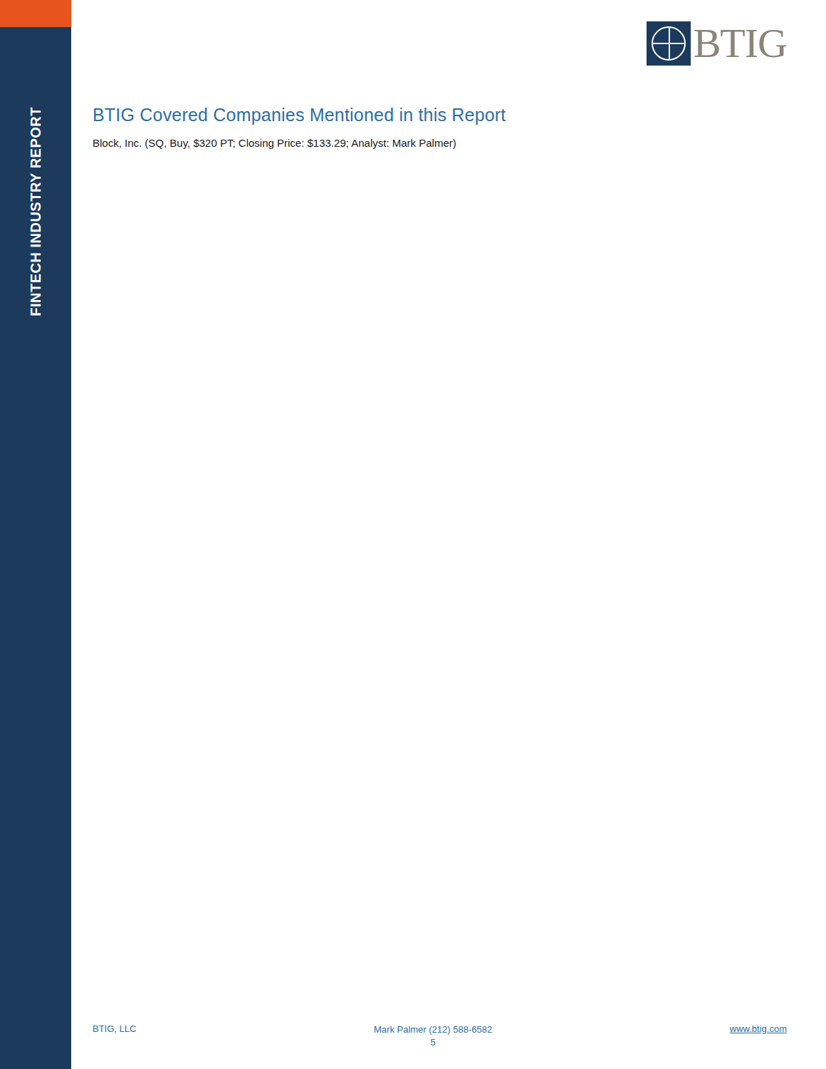FINTECH INDUSTRY REPORT
BTIG
BTIG Covered Companies Mentioned in this Report
Block, Inc. (SQ, Buy, $320 PT; Closing Price: $133.29; Analyst: Mark Palmer)
BTIG, LLC
Mark Palmer (212) 588-6582
5
www.btig.com